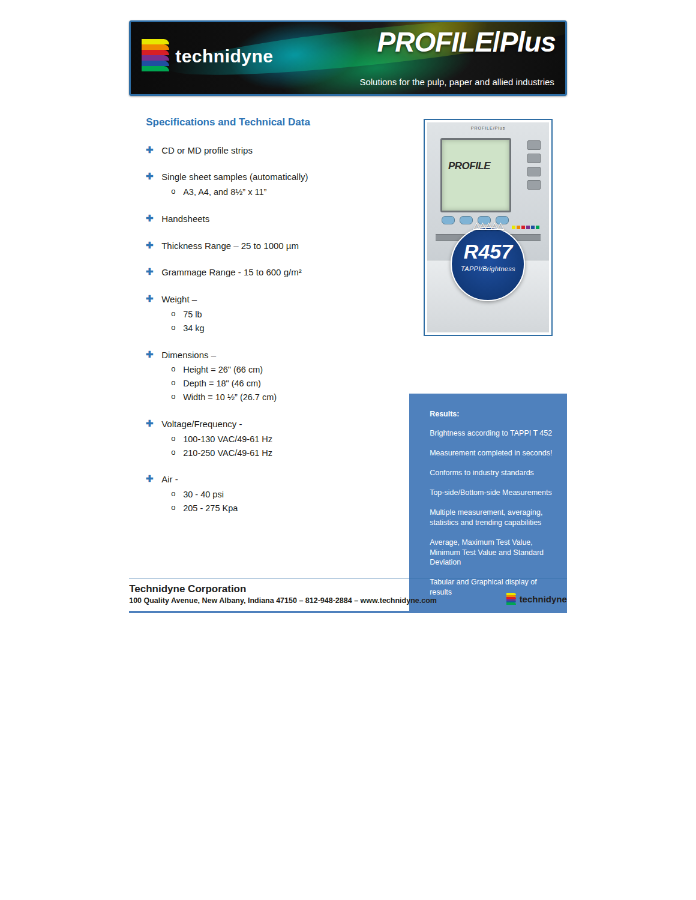technidyne
PROFILE/Plus
Solutions for the pulp, paper and allied industries
Specifications and Technical Data
CD or MD profile strips
Single sheet samples (automatically)
A3, A4, and 8½” x 11”
Handsheets
Thickness Range – 25 to 1000 µm
Grammage Range - 15 to 600 g/m²
Weight –
75 lb
34 kg
Dimensions –
Height = 26" (66 cm)
Depth = 18" (46 cm)
Width = 10 ½” (26.7 cm)
Voltage/Frequency -
100-130 VAC/49-61 Hz
210-250 VAC/49-61 Hz
Air -
30 - 40 psi
205 - 275 Kpa
PROFILE/Plus
PROFILE
△△△△△
R457
TAPPI/Brightness
Results:
Brightness according to TAPPI T 452
Measurement completed in seconds!
Conforms to industry standards
Top-side/Bottom-side Measurements
Multiple measurement, averaging, statistics and trending capabilities
Average, Maximum Test Value, Minimum Test Value and Standard Deviation
Tabular and Graphical display of results
Technidyne Corporation
100 Quality Avenue, New Albany, Indiana 47150 – 812-948-2884 – www.technidyne.com
technidyne